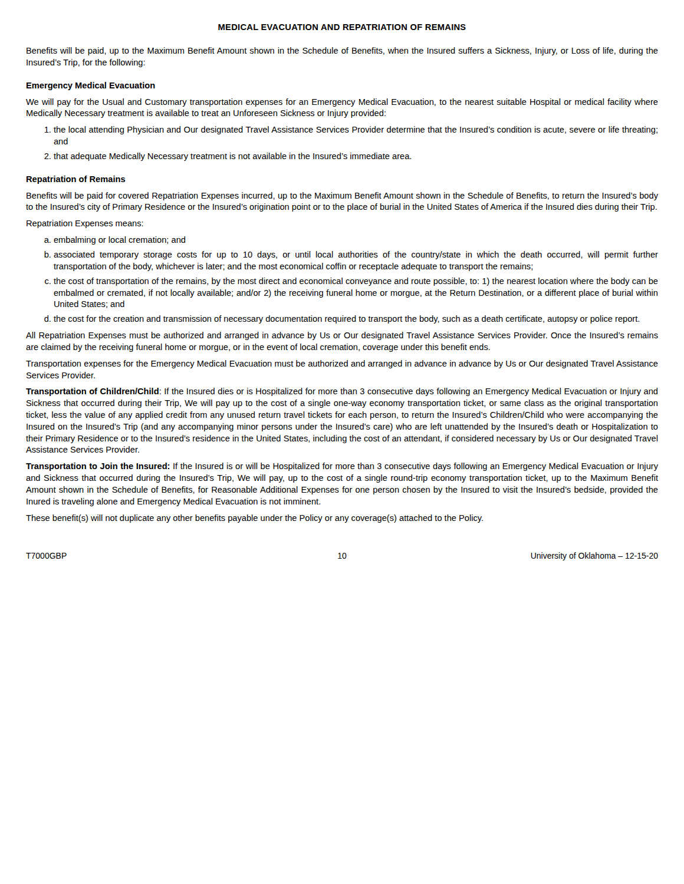MEDICAL EVACUATION AND REPATRIATION OF REMAINS
Benefits will be paid, up to the Maximum Benefit Amount shown in the Schedule of Benefits, when the Insured suffers a Sickness, Injury, or Loss of life, during the Insured’s Trip, for the following:
Emergency Medical Evacuation
We will pay for the Usual and Customary transportation expenses for an Emergency Medical Evacuation, to the nearest suitable Hospital or medical facility where Medically Necessary treatment is available to treat an Unforeseen Sickness or Injury provided:
the local attending Physician and Our designated Travel Assistance Services Provider determine that the Insured’s condition is acute, severe or life threating; and
that adequate Medically Necessary treatment is not available in the Insured’s immediate area.
Repatriation of Remains
Benefits will be paid for covered Repatriation Expenses incurred, up to the Maximum Benefit Amount shown in the Schedule of Benefits, to return the Insured’s body to the Insured’s city of Primary Residence or the Insured’s origination point or to the place of burial in the United States of America if the Insured dies during their Trip.
Repatriation Expenses means:
embalming or local cremation; and
associated temporary storage costs for up to 10 days, or until local authorities of the country/state in which the death occurred, will permit further transportation of the body, whichever is later; and the most economical coffin or receptacle adequate to transport the remains;
the cost of transportation of the remains, by the most direct and economical conveyance and route possible, to: 1) the nearest location where the body can be embalmed or cremated, if not locally available; and/or 2) the receiving funeral home or morgue, at the Return Destination, or a different place of burial within United States; and
the cost for the creation and transmission of necessary documentation required to transport the body, such as a death certificate, autopsy or police report.
All Repatriation Expenses must be authorized and arranged in advance by Us or Our designated Travel Assistance Services Provider. Once the Insured’s remains are claimed by the receiving funeral home or morgue, or in the event of local cremation, coverage under this benefit ends.
Transportation expenses for the Emergency Medical Evacuation must be authorized and arranged in advance in advance by Us or Our designated Travel Assistance Services Provider.
Transportation of Children/Child: If the Insured dies or is Hospitalized for more than 3 consecutive days following an Emergency Medical Evacuation or Injury and Sickness that occurred during their Trip, We will pay up to the cost of a single one-way economy transportation ticket, or same class as the original transportation ticket, less the value of any applied credit from any unused return travel tickets for each person, to return the Insured’s Children/Child who were accompanying the Insured on the Insured’s Trip (and any accompanying minor persons under the Insured’s care) who are left unattended by the Insured’s death or Hospitalization to their Primary Residence or to the Insured’s residence in the United States, including the cost of an attendant, if considered necessary by Us or Our designated Travel Assistance Services Provider.
Transportation to Join the Insured: If the Insured is or will be Hospitalized for more than 3 consecutive days following an Emergency Medical Evacuation or Injury and Sickness that occurred during the Insured’s Trip, We will pay, up to the cost of a single round-trip economy transportation ticket, up to the Maximum Benefit Amount shown in the Schedule of Benefits, for Reasonable Additional Expenses for one person chosen by the Insured to visit the Insured’s bedside, provided the Inured is traveling alone and Emergency Medical Evacuation is not imminent.
These benefit(s) will not duplicate any other benefits payable under the Policy or any coverage(s) attached to the Policy.
T7000GBP
10
University of Oklahoma – 12-15-20